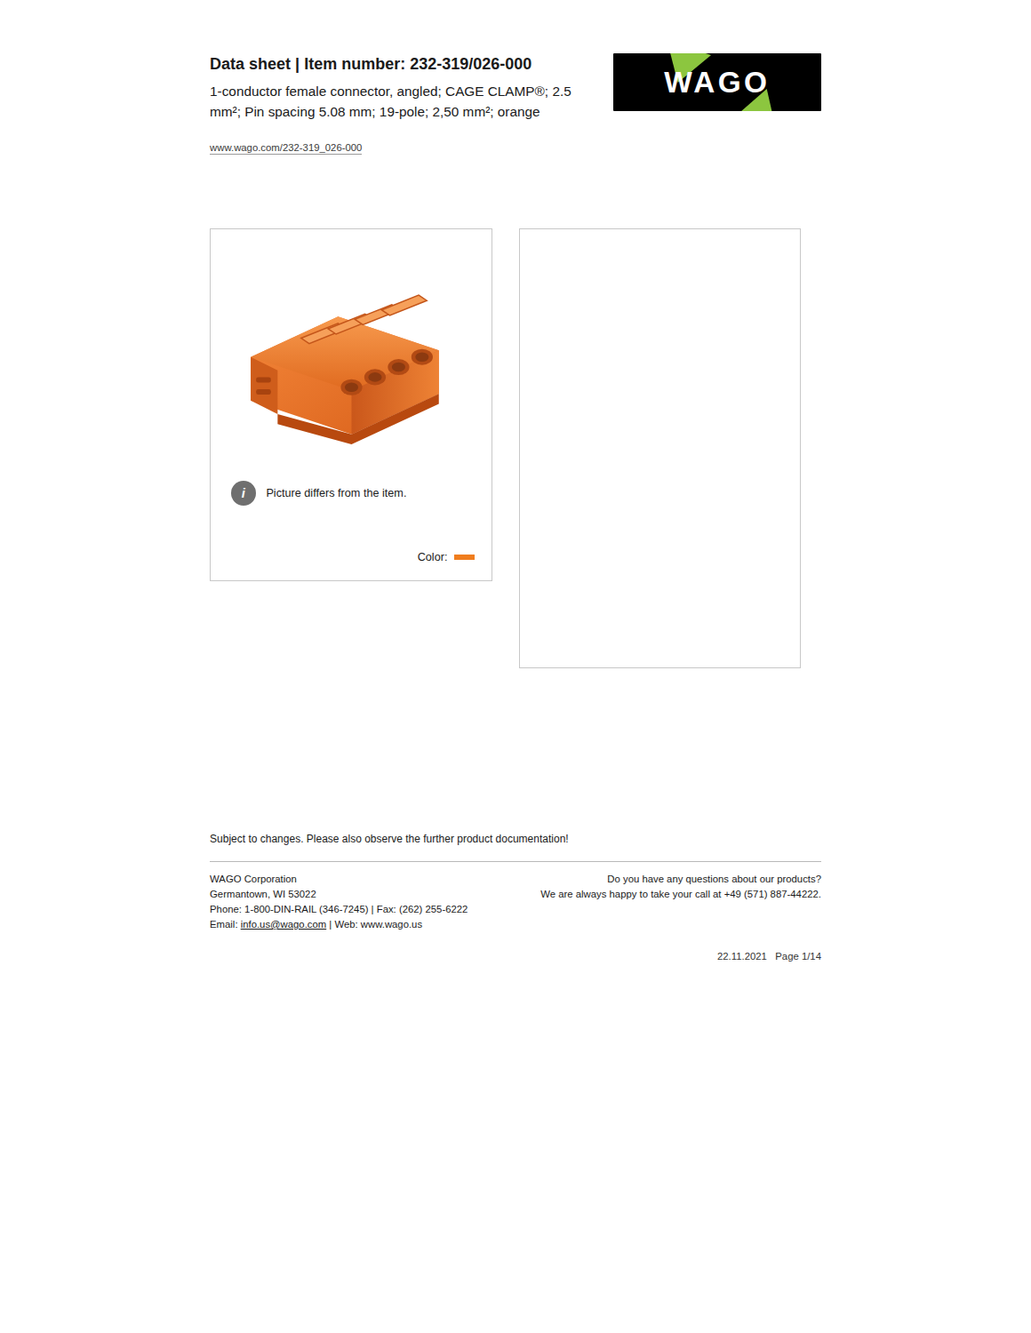Data sheet | Item number: 232-319/026-000
1-conductor female connector, angled; CAGE CLAMP®; 2.5 mm²; Pin spacing 5.08 mm; 19-pole; 2,50 mm²; orange
www.wago.com/232-319_026-000
WAGO
i Picture differs from the item.
Color:
Subject to changes. Please also observe the further product documentation!
WAGO Corporation
Germantown, WI 53022
Phone: 1-800-DIN-RAIL (346-7245) | Fax: (262) 255-6222
Email: info.us@wago.com | Web: www.wago.us
Do you have any questions about our products?
We are always happy to take your call at +49 (571) 887-44222.
22.11.2021 Page 1/14